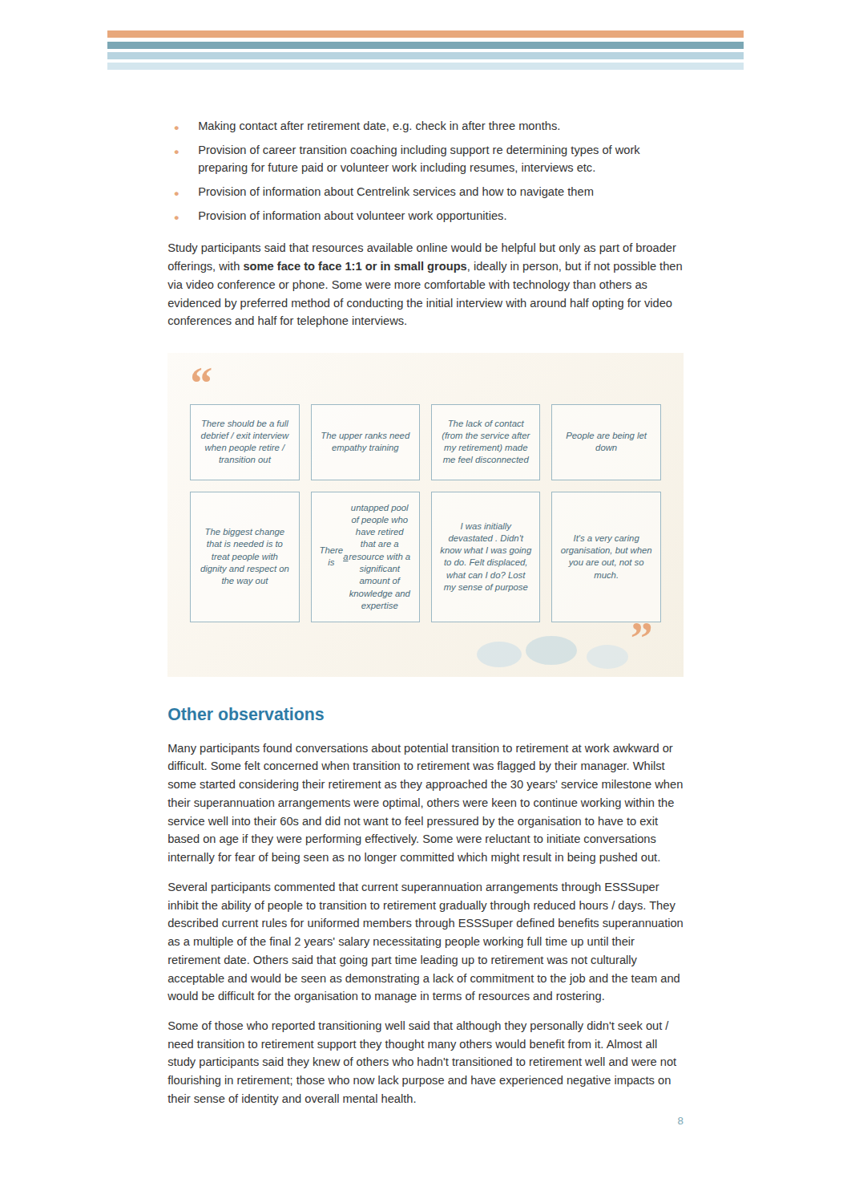Making contact after retirement date, e.g. check in after three months.
Provision of career transition coaching including support re determining types of work preparing for future paid or volunteer work including resumes, interviews etc.
Provision of information about Centrelink services and how to navigate them
Provision of information about volunteer work opportunities.
Study participants said that resources available online would be helpful but only as part of broader offerings, with some face to face 1:1 or in small groups, ideally in person, but if not possible then via video conference or phone. Some were more comfortable with technology than others as evidenced by preferred method of conducting the initial interview with around half opting for video conferences and half for telephone interviews.
“
There should be a full debrief / exit interview when people retire / transition out
The upper ranks need empathy training
The lack of contact (from the service after my retirement) made me feel disconnected
People are being let down
The biggest change that is needed is to treat people with dignity and respect on the way out
There is a untapped pool of people who have retired that are a resource with a significant amount of knowledge and expertise
I was initially devastated . Didn't know what I was going to do. Felt displaced, what can I do? Lost my sense of purpose
It's a very caring organisation, but when you are out, not so much.
”
Other observations
Many participants found conversations about potential transition to retirement at work awkward or difficult. Some felt concerned when transition to retirement was flagged by their manager. Whilst some started considering their retirement as they approached the 30 years' service milestone when their superannuation arrangements were optimal, others were keen to continue working within the service well into their 60s and did not want to feel pressured by the organisation to have to exit based on age if they were performing effectively. Some were reluctant to initiate conversations internally for fear of being seen as no longer committed which might result in being pushed out.
Several participants commented that current superannuation arrangements through ESSSuper inhibit the ability of people to transition to retirement gradually through reduced hours / days. They described current rules for uniformed members through ESSSuper defined benefits superannuation as a multiple of the final 2 years' salary necessitating people working full time up until their retirement date. Others said that going part time leading up to retirement was not culturally acceptable and would be seen as demonstrating a lack of commitment to the job and the team and would be difficult for the organisation to manage in terms of resources and rostering.
Some of those who reported transitioning well said that although they personally didn't seek out / need transition to retirement support they thought many others would benefit from it. Almost all study participants said they knew of others who hadn't transitioned to retirement well and were not flourishing in retirement; those who now lack purpose and have experienced negative impacts on their sense of identity and overall mental health.
8